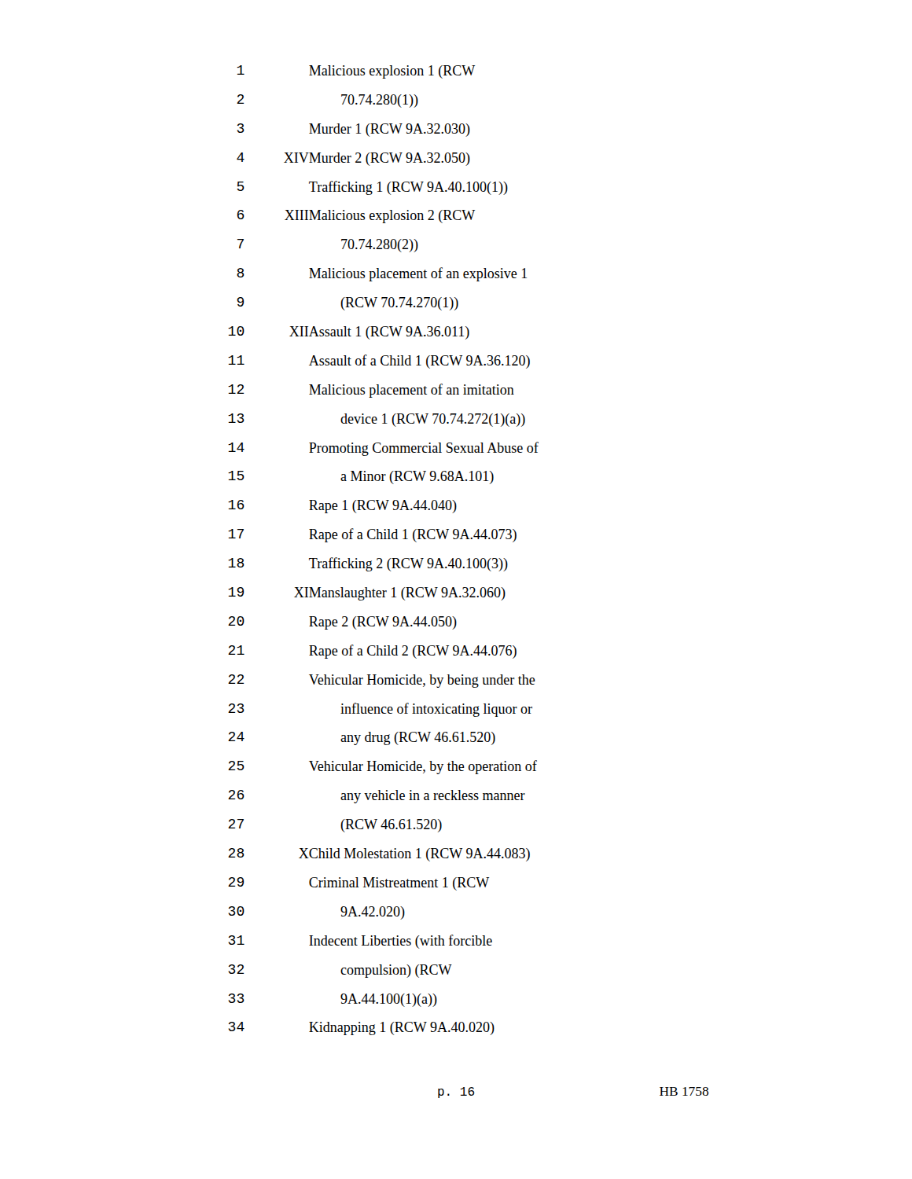| 1 | | Malicious explosion 1 (RCW |
| 2 | | 70.74.280(1)) |
| 3 | | Murder 1 (RCW 9A.32.030) |
| 4 | XIV | Murder 2 (RCW 9A.32.050) |
| 5 | | Trafficking 1 (RCW 9A.40.100(1)) |
| 6 | XIII | Malicious explosion 2 (RCW |
| 7 | | 70.74.280(2)) |
| 8 | | Malicious placement of an explosive 1 |
| 9 | | (RCW 70.74.270(1)) |
| 10 | XII | Assault 1 (RCW 9A.36.011) |
| 11 | | Assault of a Child 1 (RCW 9A.36.120) |
| 12 | | Malicious placement of an imitation |
| 13 | | device 1 (RCW 70.74.272(1)(a)) |
| 14 | | Promoting Commercial Sexual Abuse of |
| 15 | | a Minor (RCW 9.68A.101) |
| 16 | | Rape 1 (RCW 9A.44.040) |
| 17 | | Rape of a Child 1 (RCW 9A.44.073) |
| 18 | | Trafficking 2 (RCW 9A.40.100(3)) |
| 19 | XI | Manslaughter 1 (RCW 9A.32.060) |
| 20 | | Rape 2 (RCW 9A.44.050) |
| 21 | | Rape of a Child 2 (RCW 9A.44.076) |
| 22 | | Vehicular Homicide, by being under the |
| 23 | | influence of intoxicating liquor or |
| 24 | | any drug (RCW 46.61.520) |
| 25 | | Vehicular Homicide, by the operation of |
| 26 | | any vehicle in a reckless manner |
| 27 | | (RCW 46.61.520) |
| 28 | X | Child Molestation 1 (RCW 9A.44.083) |
| 29 | | Criminal Mistreatment 1 (RCW |
| 30 | | 9A.42.020) |
| 31 | | Indecent Liberties (with forcible |
| 32 | | compulsion) (RCW |
| 33 | | 9A.44.100(1)(a)) |
| 34 | | Kidnapping 1 (RCW 9A.40.020) |
p. 16 HB 1758